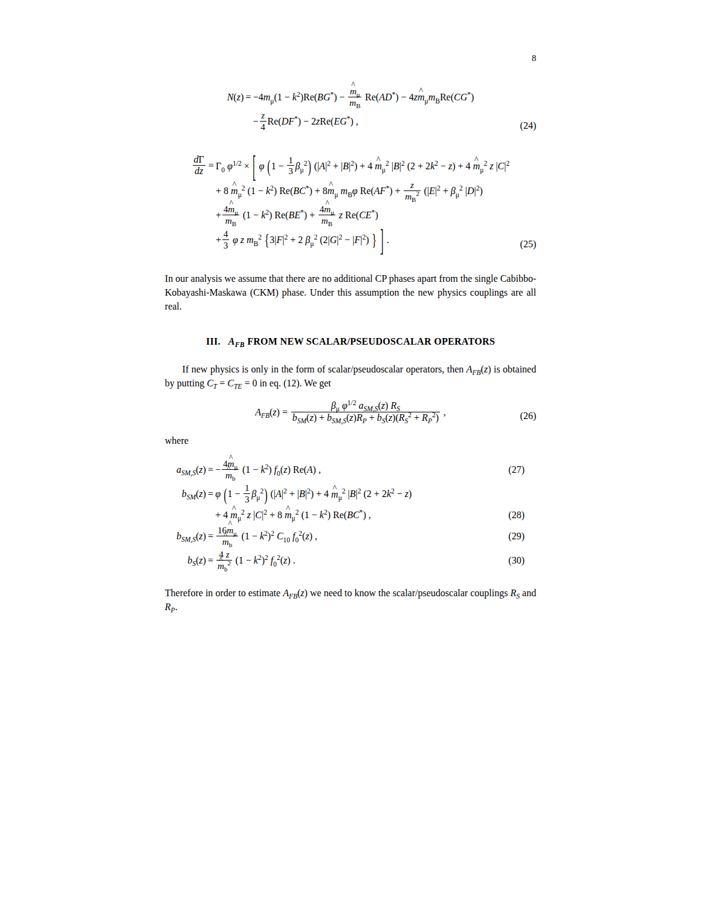8
| N ( z ) | = | −4 m μ (1 − k 2 )Re( BG * ) − ^ m μ m B Re( AD * ) − 4 z ^ m μ m B Re( CG * ) |
| | | − z 4 Re( DF * ) − 2 z Re( EG * ) , |
(24)
| d Γ dz | = | Γ 0 φ 1/2 × [ φ ( 1 − 1 3 β μ 2 ) (/ A / 2 + / B / 2 ) + 4 ^ m μ 2 / B / 2 (2 + 2 k 2 − z ) + 4 ^ m μ 2 z / C / 2 |
| | | + 8 ^ m μ 2 (1 − k 2 ) Re( BC * ) + 8 ^ m μ m B φ Re( AF * ) + z m B 2 (/ E / 2 + β μ 2 / D / 2 ) |
| | | + 4 ^ m μ m B (1 − k 2 ) Re( BE * ) + 4 ^ m μ m B z Re( CE * ) |
| | | + 4 3 φ z m B 2 { 3/ F / 2 + 2 β μ 2 (2/ G / 2 − / F / 2 ) } ] . |
(25)
In our analysis we assume that there are no additional CP phases apart from the single Cabibbo-Kobayashi-Maskawa (CKM) phase. Under this assumption the new physics couplings are all real.
III. AFB FROM NEW SCALAR/PSEUDOSCALAR OPERATORS
If new physics is only in the form of scalar/pseudoscalar operators, then AFB(z) is obtained by putting CT = CTE = 0 in eq. (12). We get
AFB(z) = βμ φ1/2 aSM,S(z) RS bSM(z) + bSM,S(z)RP + bS(z)(RS2 + RP2) ,
(26)
where
| a SM,S ( z ) | = | − 4 ^ m μ ^ m b (1 − k 2 ) f 0 ( z ) Re( A ) , | | (27) |
| b SM ( z ) | = | φ ( 1 − 1 3 β μ 2 ) (/ A / 2 + / B / 2 ) + 4 ^ m μ 2 / B / 2 (2 + 2 k 2 − z ) | | |
| | | + 4 ^ m μ 2 z / C / 2 + 8 ^ m μ 2 (1 − k 2 ) Re( BC * ) , | | (28) |
| b SM,S ( z ) | = | 16 ^ m μ ^ m b (1 − k 2 ) 2 C 10 f 0 2 ( z ) , | | (29) |
| b S ( z ) | = | 4 z ^ m b 2 (1 − k 2 ) 2 f 0 2 ( z ) . | | (30) |
Therefore in order to estimate AFB(z) we need to know the scalar/pseudoscalar couplings RS and RP.